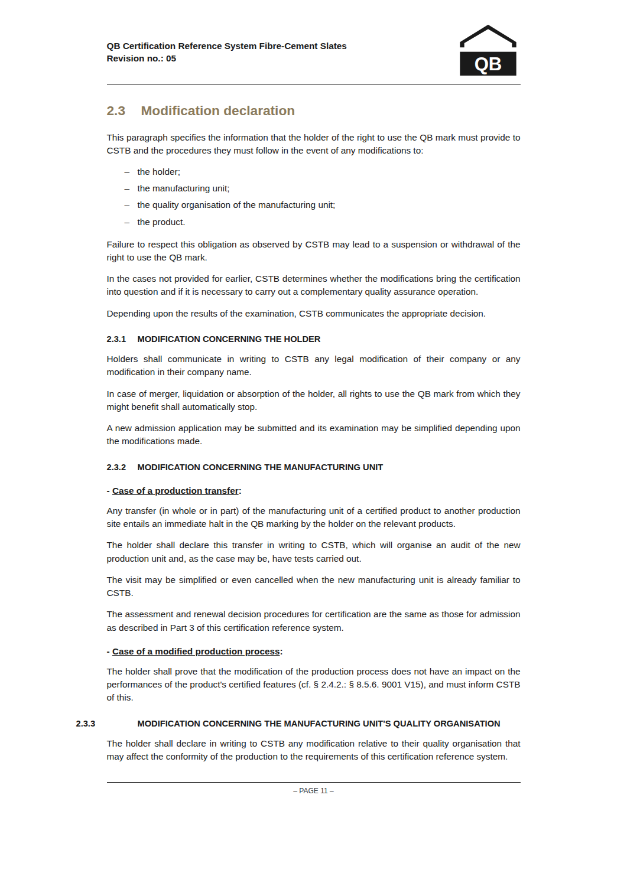QB Certification Reference System Fibre-Cement Slates
Revision no.: 05
QB
2.3 Modification declaration
This paragraph specifies the information that the holder of the right to use the QB mark must provide to CSTB and the procedures they must follow in the event of any modifications to:
the holder;
the manufacturing unit;
the quality organisation of the manufacturing unit;
the product.
Failure to respect this obligation as observed by CSTB may lead to a suspension or withdrawal of the right to use the QB mark.
In the cases not provided for earlier, CSTB determines whether the modifications bring the certification into question and if it is necessary to carry out a complementary quality assurance operation.
Depending upon the results of the examination, CSTB communicates the appropriate decision.
2.3.1 MODIFICATION CONCERNING THE HOLDER
Holders shall communicate in writing to CSTB any legal modification of their company or any modification in their company name.
In case of merger, liquidation or absorption of the holder, all rights to use the QB mark from which they might benefit shall automatically stop.
A new admission application may be submitted and its examination may be simplified depending upon the modifications made.
2.3.2 MODIFICATION CONCERNING THE MANUFACTURING UNIT
- Case of a production transfer:
Any transfer (in whole or in part) of the manufacturing unit of a certified product to another production site entails an immediate halt in the QB marking by the holder on the relevant products.
The holder shall declare this transfer in writing to CSTB, which will organise an audit of the new production unit and, as the case may be, have tests carried out.
The visit may be simplified or even cancelled when the new manufacturing unit is already familiar to CSTB.
The assessment and renewal decision procedures for certification are the same as those for admission as described in Part 3 of this certification reference system.
- Case of a modified production process:
The holder shall prove that the modification of the production process does not have an impact on the performances of the product's certified features (cf. § 2.4.2.: § 8.5.6. 9001 V15), and must inform CSTB of this.
2.3.3 MODIFICATION CONCERNING THE MANUFACTURING UNIT'S QUALITY ORGANISATION
The holder shall declare in writing to CSTB any modification relative to their quality organisation that may affect the conformity of the production to the requirements of this certification reference system.
– PAGE 11 –